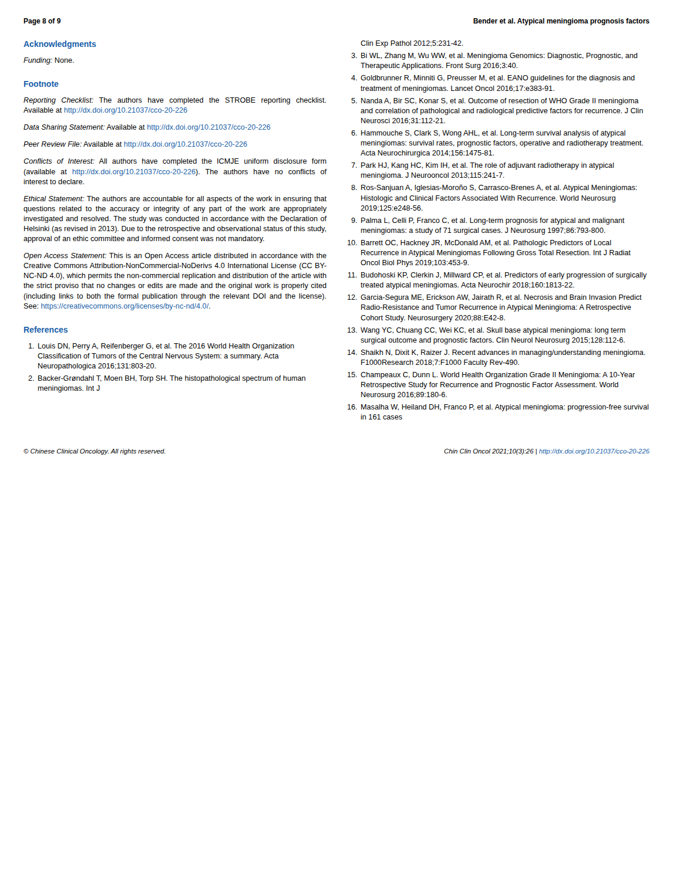Page 8 of 9
Bender et al. Atypical meningioma prognosis factors
Acknowledgments
Funding: None.
Footnote
Reporting Checklist: The authors have completed the STROBE reporting checklist. Available at http://dx.doi.org/10.21037/cco-20-226
Data Sharing Statement: Available at http://dx.doi.org/10.21037/cco-20-226
Peer Review File: Available at http://dx.doi.org/10.21037/cco-20-226
Conflicts of Interest: All authors have completed the ICMJE uniform disclosure form (available at http://dx.doi.org/10.21037/cco-20-226). The authors have no conflicts of interest to declare.
Ethical Statement: The authors are accountable for all aspects of the work in ensuring that questions related to the accuracy or integrity of any part of the work are appropriately investigated and resolved. The study was conducted in accordance with the Declaration of Helsinki (as revised in 2013). Due to the retrospective and observational status of this study, approval of an ethic committee and informed consent was not mandatory.
Open Access Statement: This is an Open Access article distributed in accordance with the Creative Commons Attribution-NonCommercial-NoDerivs 4.0 International License (CC BY-NC-ND 4.0), which permits the non-commercial replication and distribution of the article with the strict proviso that no changes or edits are made and the original work is properly cited (including links to both the formal publication through the relevant DOI and the license). See: https://creativecommons.org/licenses/by-nc-nd/4.0/.
References
Louis DN, Perry A, Reifenberger G, et al. The 2016 World Health Organization Classification of Tumors of the Central Nervous System: a summary. Acta Neuropathologica 2016;131:803-20.
Backer-Grøndahl T, Moen BH, Torp SH. The histopathological spectrum of human meningiomas. Int J
Clin Exp Pathol 2012;5:231-42.
Bi WL, Zhang M, Wu WW, et al. Meningioma Genomics: Diagnostic, Prognostic, and Therapeutic Applications. Front Surg 2016;3:40.
Goldbrunner R, Minniti G, Preusser M, et al. EANO guidelines for the diagnosis and treatment of meningiomas. Lancet Oncol 2016;17:e383-91.
Nanda A, Bir SC, Konar S, et al. Outcome of resection of WHO Grade II meningioma and correlation of pathological and radiological predictive factors for recurrence. J Clin Neurosci 2016;31:112-21.
Hammouche S, Clark S, Wong AHL, et al. Long-term survival analysis of atypical meningiomas: survival rates, prognostic factors, operative and radiotherapy treatment. Acta Neurochirurgica 2014;156:1475-81.
Park HJ, Kang HC, Kim IH, et al. The role of adjuvant radiotherapy in atypical meningioma. J Neurooncol 2013;115:241-7.
Ros-Sanjuan A, Iglesias-Moroño S, Carrasco-Brenes A, et al. Atypical Meningiomas: Histologic and Clinical Factors Associated With Recurrence. World Neurosurg 2019;125:e248-56.
Palma L, Celli P, Franco C, et al. Long-term prognosis for atypical and malignant meningiomas: a study of 71 surgical cases. J Neurosurg 1997;86:793-800.
Barrett OC, Hackney JR, McDonald AM, et al. Pathologic Predictors of Local Recurrence in Atypical Meningiomas Following Gross Total Resection. Int J Radiat Oncol Biol Phys 2019;103:453-9.
Budohoski KP, Clerkin J, Millward CP, et al. Predictors of early progression of surgically treated atypical meningiomas. Acta Neurochir 2018;160:1813-22.
Garcia-Segura ME, Erickson AW, Jairath R, et al. Necrosis and Brain Invasion Predict Radio-Resistance and Tumor Recurrence in Atypical Meningioma: A Retrospective Cohort Study. Neurosurgery 2020;88:E42-8.
Wang YC, Chuang CC, Wei KC, et al. Skull base atypical meningioma: long term surgical outcome and prognostic factors. Clin Neurol Neurosurg 2015;128:112-6.
Shaikh N, Dixit K, Raizer J. Recent advances in managing/understanding meningioma. F1000Research 2018;7:F1000 Faculty Rev-490.
Champeaux C, Dunn L. World Health Organization Grade II Meningioma: A 10-Year Retrospective Study for Recurrence and Prognostic Factor Assessment. World Neurosurg 2016;89:180-6.
Masalha W, Heiland DH, Franco P, et al. Atypical meningioma: progression-free survival in 161 cases
© Chinese Clinical Oncology. All rights reserved.
Chin Clin Oncol 2021;10(3):26 | http://dx.doi.org/10.21037/cco-20-226